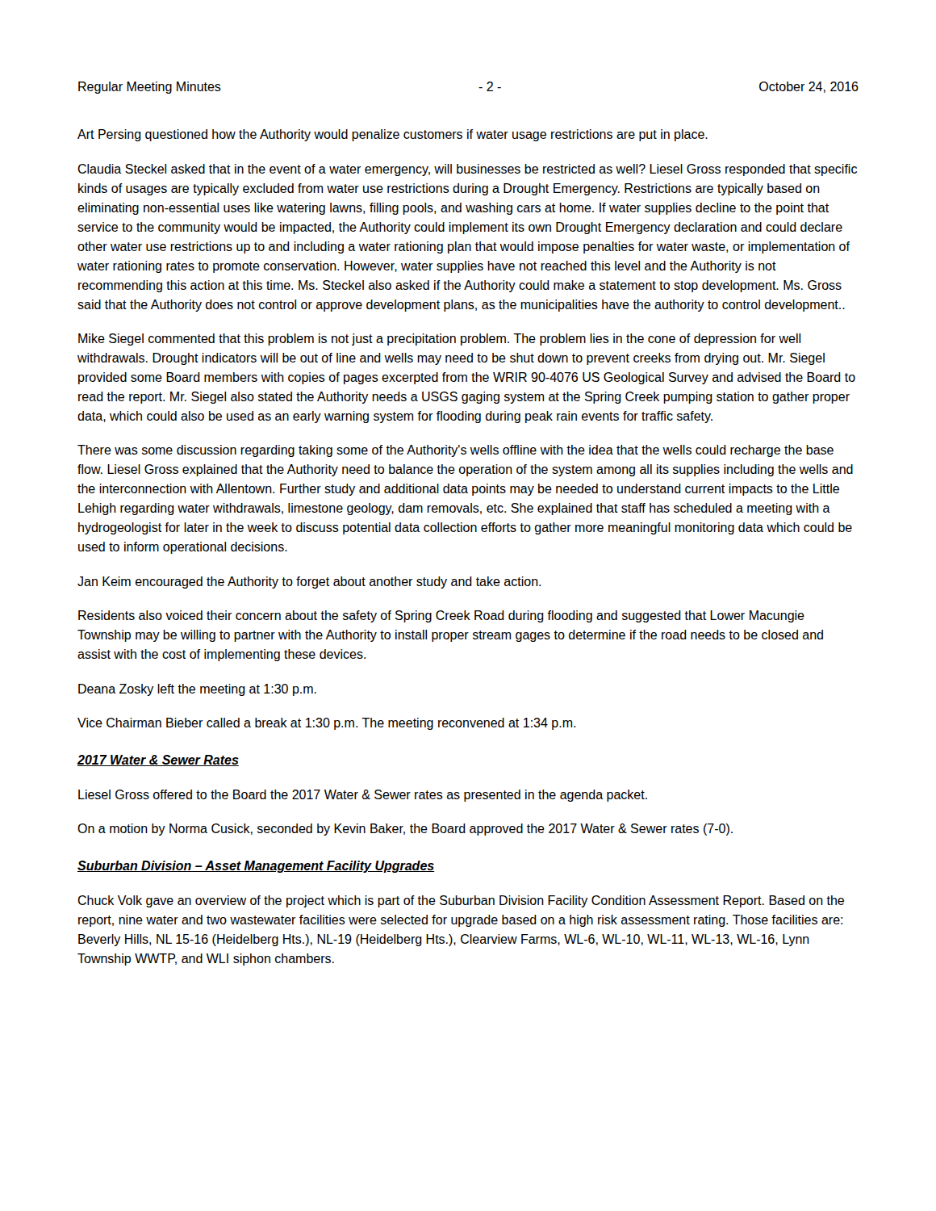Regular Meeting Minutes - 2 - October 24, 2016
Art Persing questioned how the Authority would penalize customers if water usage restrictions are put in place.
Claudia Steckel asked that in the event of a water emergency, will businesses be restricted as well? Liesel Gross responded that specific kinds of usages are typically excluded from water use restrictions during a Drought Emergency. Restrictions are typically based on eliminating non-essential uses like watering lawns, filling pools, and washing cars at home. If water supplies decline to the point that service to the community would be impacted, the Authority could implement its own Drought Emergency declaration and could declare other water use restrictions up to and including a water rationing plan that would impose penalties for water waste, or implementation of water rationing rates to promote conservation. However, water supplies have not reached this level and the Authority is not recommending this action at this time. Ms. Steckel also asked if the Authority could make a statement to stop development. Ms. Gross said that the Authority does not control or approve development plans, as the municipalities have the authority to control development..
Mike Siegel commented that this problem is not just a precipitation problem. The problem lies in the cone of depression for well withdrawals. Drought indicators will be out of line and wells may need to be shut down to prevent creeks from drying out. Mr. Siegel provided some Board members with copies of pages excerpted from the WRIR 90-4076 US Geological Survey and advised the Board to read the report. Mr. Siegel also stated the Authority needs a USGS gaging system at the Spring Creek pumping station to gather proper data, which could also be used as an early warning system for flooding during peak rain events for traffic safety.
There was some discussion regarding taking some of the Authority's wells offline with the idea that the wells could recharge the base flow. Liesel Gross explained that the Authority need to balance the operation of the system among all its supplies including the wells and the interconnection with Allentown. Further study and additional data points may be needed to understand current impacts to the Little Lehigh regarding water withdrawals, limestone geology, dam removals, etc. She explained that staff has scheduled a meeting with a hydrogeologist for later in the week to discuss potential data collection efforts to gather more meaningful monitoring data which could be used to inform operational decisions.
Jan Keim encouraged the Authority to forget about another study and take action.
Residents also voiced their concern about the safety of Spring Creek Road during flooding and suggested that Lower Macungie Township may be willing to partner with the Authority to install proper stream gages to determine if the road needs to be closed and assist with the cost of implementing these devices.
Deana Zosky left the meeting at 1:30 p.m.
Vice Chairman Bieber called a break at 1:30 p.m. The meeting reconvened at 1:34 p.m.
2017 Water & Sewer Rates
Liesel Gross offered to the Board the 2017 Water & Sewer rates as presented in the agenda packet.
On a motion by Norma Cusick, seconded by Kevin Baker, the Board approved the 2017 Water & Sewer rates (7-0).
Suburban Division – Asset Management Facility Upgrades
Chuck Volk gave an overview of the project which is part of the Suburban Division Facility Condition Assessment Report. Based on the report, nine water and two wastewater facilities were selected for upgrade based on a high risk assessment rating. Those facilities are: Beverly Hills, NL 15-16 (Heidelberg Hts.), NL-19 (Heidelberg Hts.), Clearview Farms, WL-6, WL-10, WL-11, WL-13, WL-16, Lynn Township WWTP, and WLI siphon chambers.